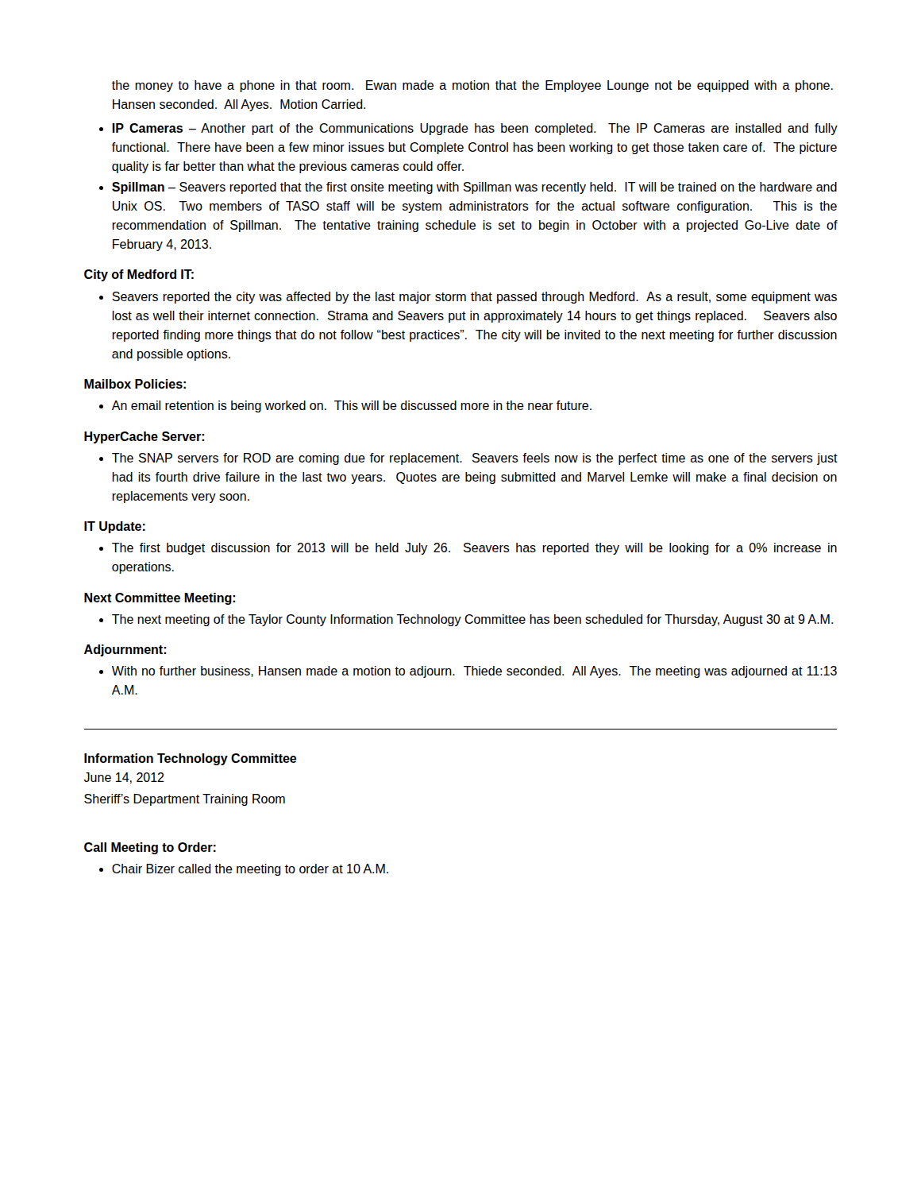the money to have a phone in that room. Ewan made a motion that the Employee Lounge not be equipped with a phone. Hansen seconded. All Ayes. Motion Carried.
IP Cameras – Another part of the Communications Upgrade has been completed. The IP Cameras are installed and fully functional. There have been a few minor issues but Complete Control has been working to get those taken care of. The picture quality is far better than what the previous cameras could offer.
Spillman – Seavers reported that the first onsite meeting with Spillman was recently held. IT will be trained on the hardware and Unix OS. Two members of TASO staff will be system administrators for the actual software configuration. This is the recommendation of Spillman. The tentative training schedule is set to begin in October with a projected Go-Live date of February 4, 2013.
City of Medford IT:
Seavers reported the city was affected by the last major storm that passed through Medford. As a result, some equipment was lost as well their internet connection. Strama and Seavers put in approximately 14 hours to get things replaced. Seavers also reported finding more things that do not follow “best practices”. The city will be invited to the next meeting for further discussion and possible options.
Mailbox Policies:
An email retention is being worked on. This will be discussed more in the near future.
HyperCache Server:
The SNAP servers for ROD are coming due for replacement. Seavers feels now is the perfect time as one of the servers just had its fourth drive failure in the last two years. Quotes are being submitted and Marvel Lemke will make a final decision on replacements very soon.
IT Update:
The first budget discussion for 2013 will be held July 26. Seavers has reported they will be looking for a 0% increase in operations.
Next Committee Meeting:
The next meeting of the Taylor County Information Technology Committee has been scheduled for Thursday, August 30 at 9 A.M.
Adjournment:
With no further business, Hansen made a motion to adjourn. Thiede seconded. All Ayes. The meeting was adjourned at 11:13 A.M.
Information Technology Committee
June 14, 2012
Sheriff’s Department Training Room
Call Meeting to Order:
Chair Bizer called the meeting to order at 10 A.M.